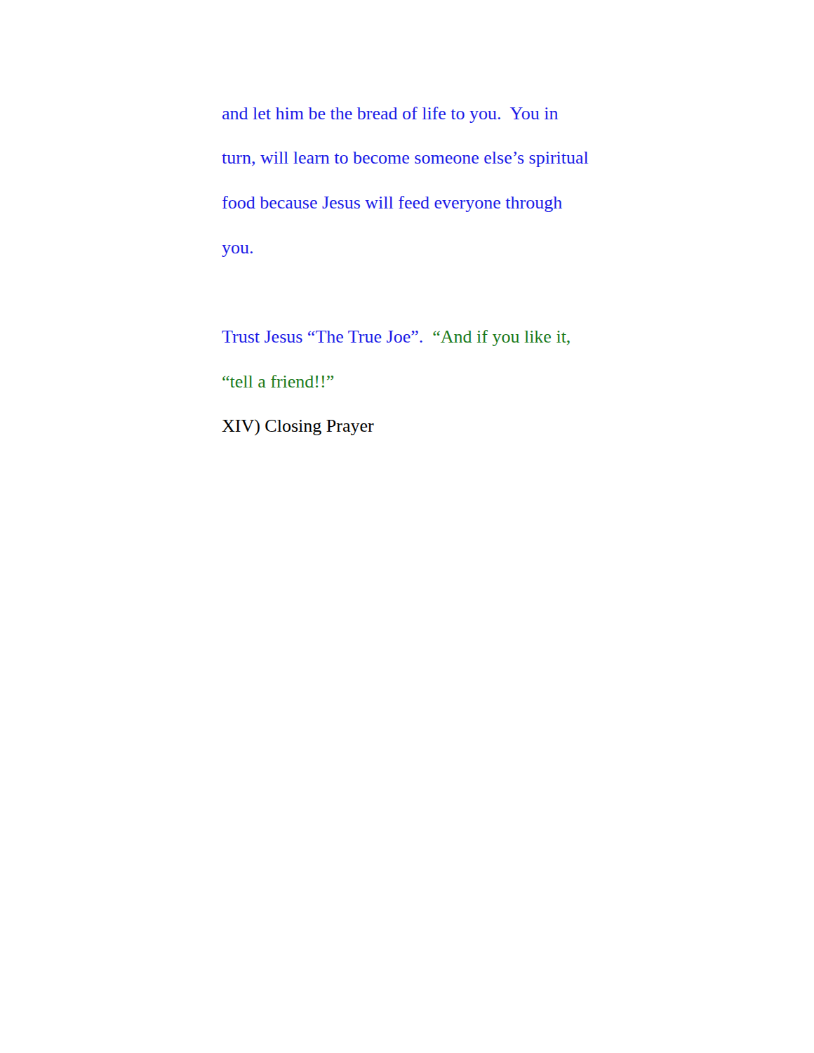and let him be the bread of life to you. You in turn, will learn to become someone else’s spiritual food because Jesus will feed everyone through you.
Trust Jesus “The True Joe”. “And if you like it, “tell a friend!!”
XIV) Closing Prayer